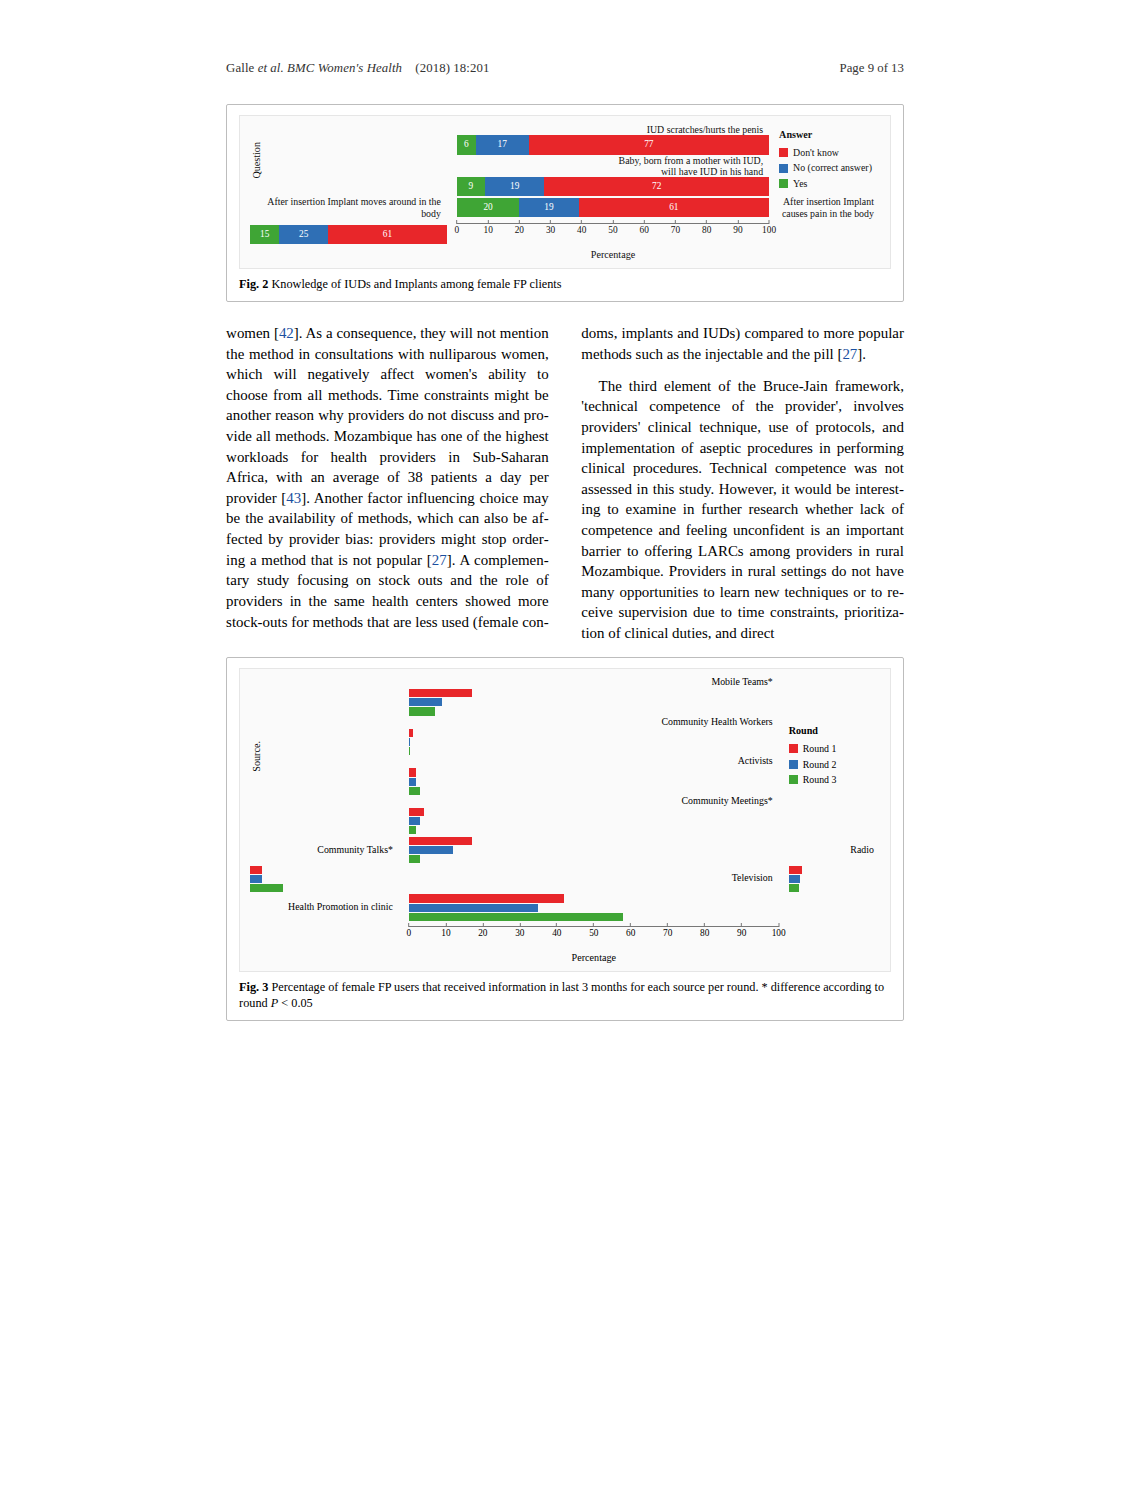Galle et al. BMC Women's Health (2018) 18:201
Page 9 of 13
Question
IUD scratches/hurts the penis
6 17 77
Answer
Don't know
No (correct answer)
Yes
Baby, born from a mother with IUD,
will have IUD in his hand
9 19 72
After insertion Implant moves around in the body
20 19 61
After insertion Implant causes pain in the body
15 25 61
0 10 20 30 40 50 60 70 80 90 100
Percentage
Fig. 2 Knowledge of IUDs and Implants among female FP clients
women [42]. As a consequence, they will not mention the method in consultations with nulliparous women, which will negatively affect women's ability to choose from all methods. Time constraints might be another reason why providers do not discuss and provide all methods. Mozambique has one of the highest workloads for health providers in Sub-Saharan Africa, with an average of 38 patients a day per provider [43]. Another factor influencing choice may be the availability of methods, which can also be affected by provider bias: providers might stop ordering a method that is not popular [27]. A complementary study focusing on stock outs and the role of providers in the same health centers showed more stock-outs for methods that are less used (female condoms, implants and IUDs) compared to more popular methods such as the injectable and the pill [27].
The third element of the Bruce-Jain framework, 'technical competence of the provider', involves providers' clinical technique, use of protocols, and implementation of aseptic procedures in performing clinical procedures. Technical competence was not assessed in this study. However, it would be interesting to examine in further research whether lack of competence and feeling unconfident is an important barrier to offering LARCs among providers in rural Mozambique. Providers in rural settings do not have many opportunities to learn new techniques or to receive supervision due to time constraints, prioritization of clinical duties, and direct
Source.
Mobile Teams*
Round
Round 1
Round 2
Round 3
Community Health Workers
Activists
Community Meetings*
Community Talks*
Radio
Television
Health Promotion in clinic
0 10 20 30 40 50 60 70 80 90 100
Percentage
Fig. 3 Percentage of female FP users that received information in last 3 months for each source per round. * difference according to round P < 0.05